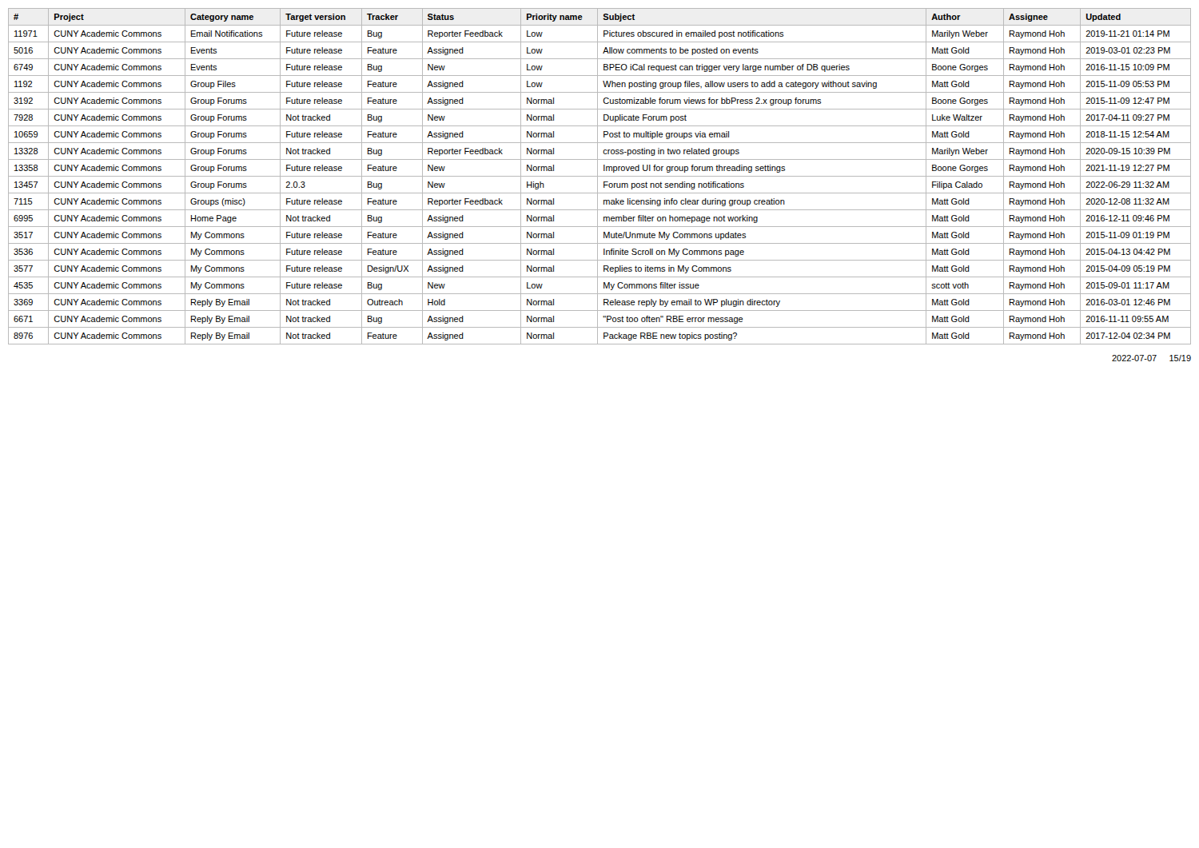| # | Project | Category name | Target version | Tracker | Status | Priority name | Subject | Author | Assignee | Updated |
| --- | --- | --- | --- | --- | --- | --- | --- | --- | --- | --- |
| 11971 | CUNY Academic Commons | Email Notifications | Future release | Bug | Reporter Feedback | Low | Pictures obscured in emailed post notifications | Marilyn Weber | Raymond Hoh | 2019-11-21 01:14 PM |
| 5016 | CUNY Academic Commons | Events | Future release | Feature | Assigned | Low | Allow comments to be posted on events | Matt Gold | Raymond Hoh | 2019-03-01 02:23 PM |
| 6749 | CUNY Academic Commons | Events | Future release | Bug | New | Low | BPEO iCal request can trigger very large number of DB queries | Boone Gorges | Raymond Hoh | 2016-11-15 10:09 PM |
| 1192 | CUNY Academic Commons | Group Files | Future release | Feature | Assigned | Low | When posting group files, allow users to add a category without saving | Matt Gold | Raymond Hoh | 2015-11-09 05:53 PM |
| 3192 | CUNY Academic Commons | Group Forums | Future release | Feature | Assigned | Normal | Customizable forum views for bbPress 2.x group forums | Boone Gorges | Raymond Hoh | 2015-11-09 12:47 PM |
| 7928 | CUNY Academic Commons | Group Forums | Not tracked | Bug | New | Normal | Duplicate Forum post | Luke Waltzer | Raymond Hoh | 2017-04-11 09:27 PM |
| 10659 | CUNY Academic Commons | Group Forums | Future release | Feature | Assigned | Normal | Post to multiple groups via email | Matt Gold | Raymond Hoh | 2018-11-15 12:54 AM |
| 13328 | CUNY Academic Commons | Group Forums | Not tracked | Bug | Reporter Feedback | Normal | cross-posting in two related groups | Marilyn Weber | Raymond Hoh | 2020-09-15 10:39 PM |
| 13358 | CUNY Academic Commons | Group Forums | Future release | Feature | New | Normal | Improved UI for group forum threading settings | Boone Gorges | Raymond Hoh | 2021-11-19 12:27 PM |
| 13457 | CUNY Academic Commons | Group Forums | 2.0.3 | Bug | New | High | Forum post not sending notifications | Filipa Calado | Raymond Hoh | 2022-06-29 11:32 AM |
| 7115 | CUNY Academic Commons | Groups (misc) | Future release | Feature | Reporter Feedback | Normal | make licensing info clear during group creation | Matt Gold | Raymond Hoh | 2020-12-08 11:32 AM |
| 6995 | CUNY Academic Commons | Home Page | Not tracked | Bug | Assigned | Normal | member filter on homepage not working | Matt Gold | Raymond Hoh | 2016-12-11 09:46 PM |
| 3517 | CUNY Academic Commons | My Commons | Future release | Feature | Assigned | Normal | Mute/Unmute My Commons updates | Matt Gold | Raymond Hoh | 2015-11-09 01:19 PM |
| 3536 | CUNY Academic Commons | My Commons | Future release | Feature | Assigned | Normal | Infinite Scroll on My Commons page | Matt Gold | Raymond Hoh | 2015-04-13 04:42 PM |
| 3577 | CUNY Academic Commons | My Commons | Future release | Design/UX | Assigned | Normal | Replies to items in My Commons | Matt Gold | Raymond Hoh | 2015-04-09 05:19 PM |
| 4535 | CUNY Academic Commons | My Commons | Future release | Bug | New | Low | My Commons filter issue | scott voth | Raymond Hoh | 2015-09-01 11:17 AM |
| 3369 | CUNY Academic Commons | Reply By Email | Not tracked | Outreach | Hold | Normal | Release reply by email to WP plugin directory | Matt Gold | Raymond Hoh | 2016-03-01 12:46 PM |
| 6671 | CUNY Academic Commons | Reply By Email | Not tracked | Bug | Assigned | Normal | "Post too often" RBE error message | Matt Gold | Raymond Hoh | 2016-11-11 09:55 AM |
| 8976 | CUNY Academic Commons | Reply By Email | Not tracked | Feature | Assigned | Normal | Package RBE new topics posting? | Matt Gold | Raymond Hoh | 2017-12-04 02:34 PM |
2022-07-07 15/19